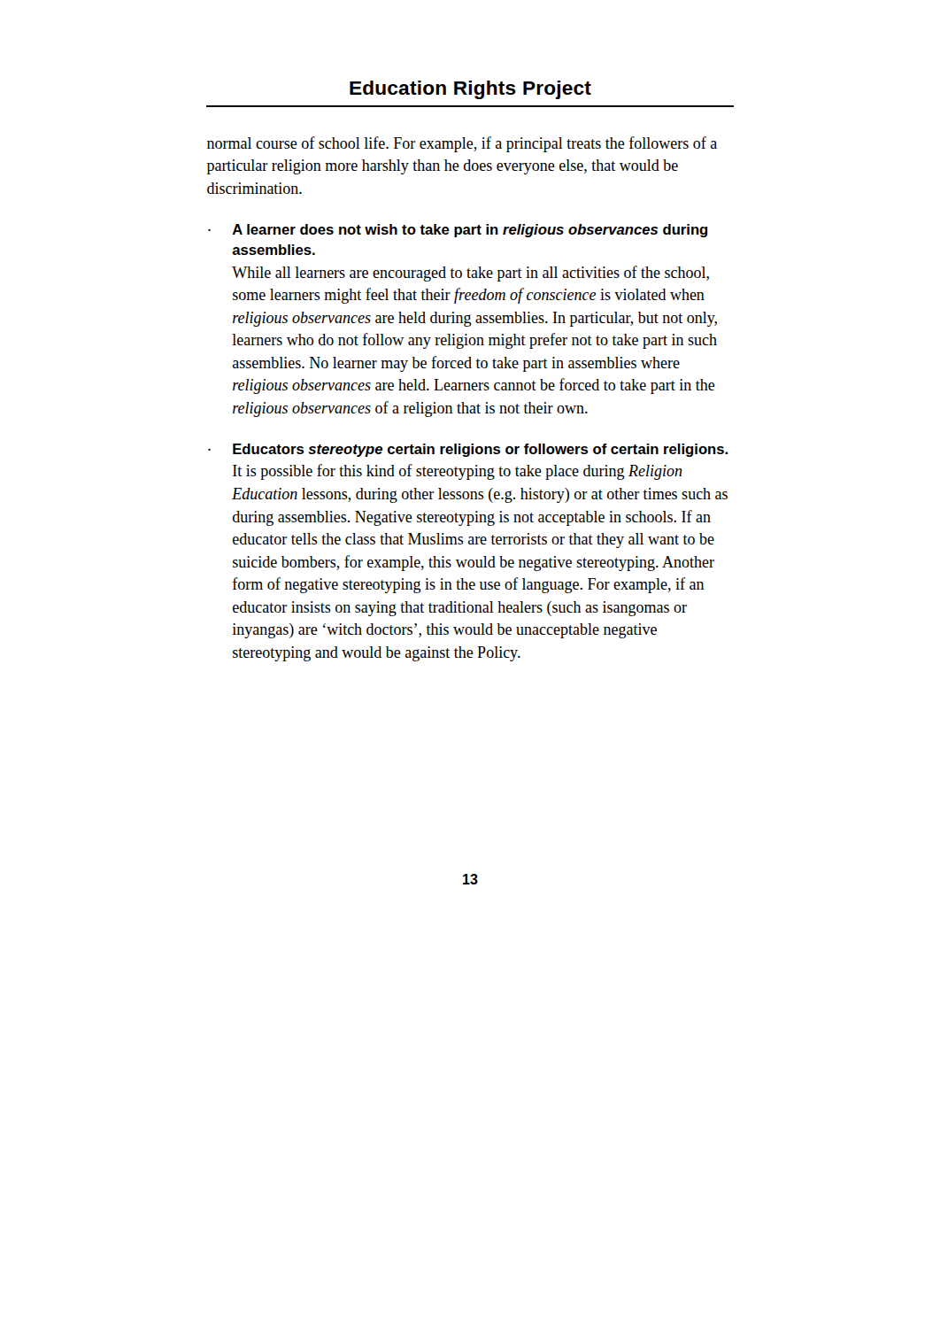Education Rights Project
normal course of school life. For example, if a principal treats the followers of a particular religion more harshly than he does everyone else, that would be discrimination.
·
A learner does not wish to take part in religious observances during assemblies.
While all learners are encouraged to take part in all activities of the school, some learners might feel that their freedom of conscience is violated when religious observances are held during assemblies. In particular, but not only, learners who do not follow any religion might prefer not to take part in such assemblies. No learner may be forced to take part in assemblies where religious observances are held. Learners cannot be forced to take part in the religious observances of a religion that is not their own.
·
Educators stereotype certain religions or followers of certain religions.
It is possible for this kind of stereotyping to take place during Religion Education lessons, during other lessons (e.g. history) or at other times such as during assemblies. Negative stereotyping is not acceptable in schools. If an educator tells the class that Muslims are terrorists or that they all want to be suicide bombers, for example, this would be negative stereotyping. Another form of negative stereotyping is in the use of language. For example, if an educator insists on saying that traditional healers (such as isangomas or inyangas) are ‘witch doctors’, this would be unacceptable negative stereotyping and would be against the Policy.
13